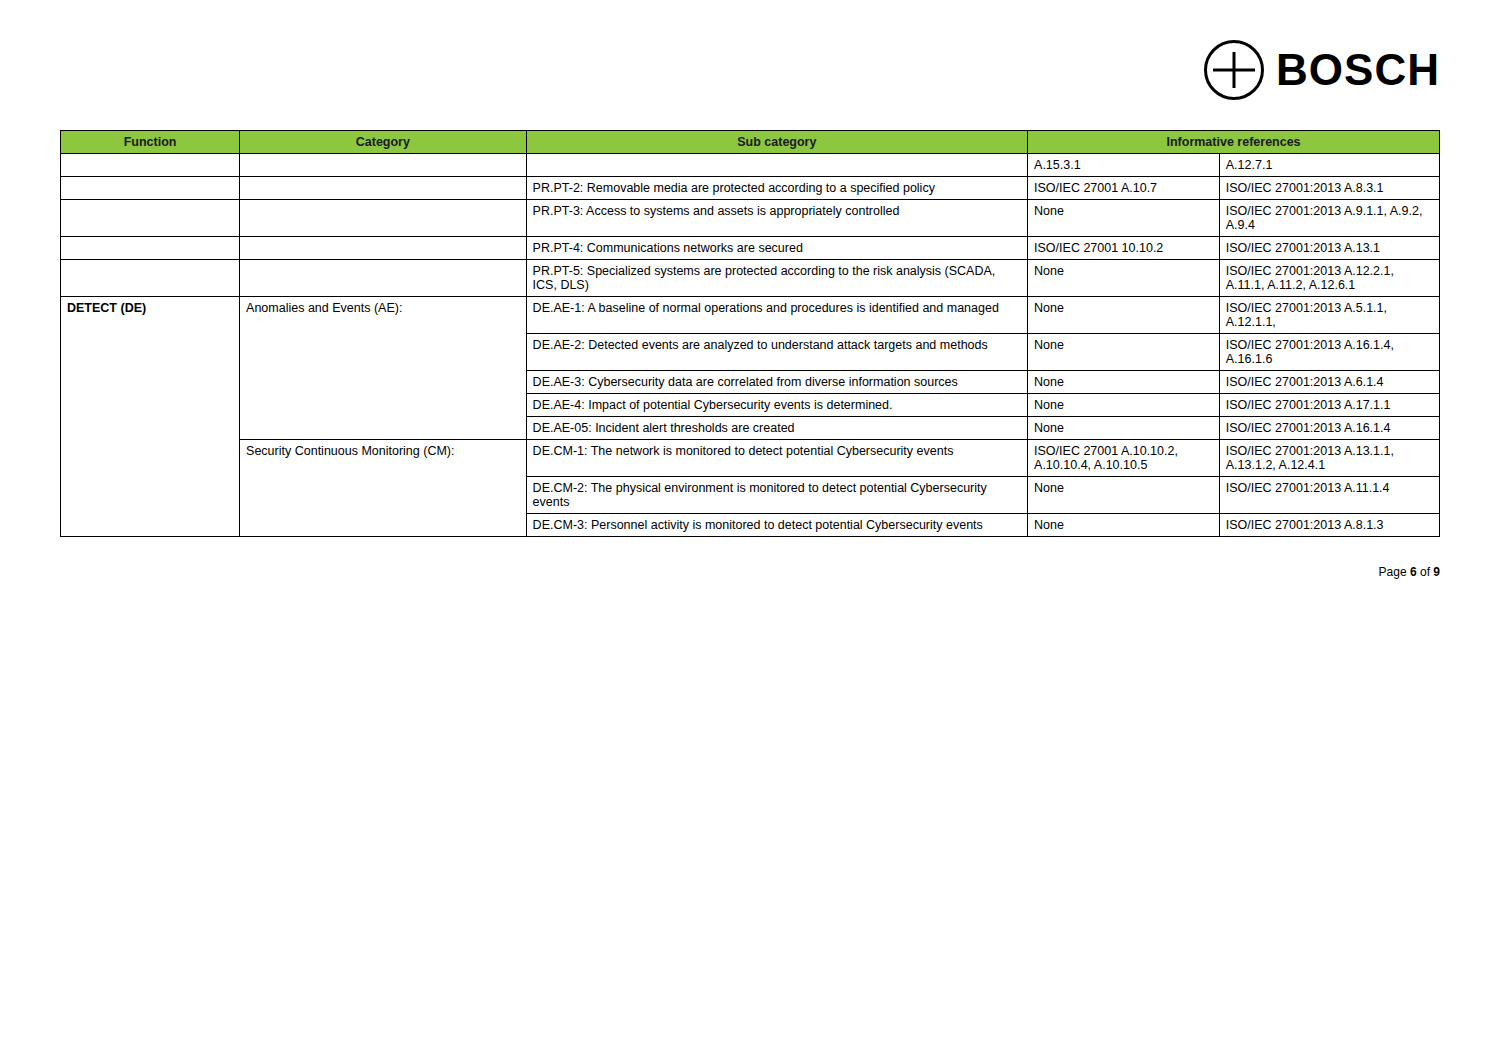BOSCH
| Function | Category | Sub category | Informative references |
| --- | --- | --- | --- |
| | | | A.15.3.1 | A.12.7.1 |
| | | PR.PT-2: Removable media are protected according to a specified policy | ISO/IEC 27001 A.10.7 | ISO/IEC 27001:2013 A.8.3.1 |
| | | PR.PT-3: Access to systems and assets is appropriately controlled | None | ISO/IEC 27001:2013 A.9.1.1, A.9.2, A.9.4 |
| | | PR.PT-4: Communications networks are secured | ISO/IEC 27001 10.10.2 | ISO/IEC 27001:2013 A.13.1 |
| | | PR.PT-5: Specialized systems are protected according to the risk analysis (SCADA, ICS, DLS) | None | ISO/IEC 27001:2013 A.12.2.1, A.11.1, A.11.2, A.12.6.1 |
| DETECT (DE) | Anomalies and Events (AE): | DE.AE-1: A baseline of normal operations and procedures is identified and managed | None | ISO/IEC 27001:2013 A.5.1.1, A.12.1.1, |
| DE.AE-2: Detected events are analyzed to understand attack targets and methods | None | ISO/IEC 27001:2013 A.16.1.4, A.16.1.6 |
| DE.AE-3: Cybersecurity data are correlated from diverse information sources | None | ISO/IEC 27001:2013 A.6.1.4 |
| DE.AE-4: Impact of potential Cybersecurity events is determined. | None | ISO/IEC 27001:2013 A.17.1.1 |
| DE.AE-05: Incident alert thresholds are created | None | ISO/IEC 27001:2013 A.16.1.4 |
| Security Continuous Monitoring (CM): | DE.CM-1: The network is monitored to detect potential Cybersecurity events | ISO/IEC 27001 A.10.10.2, A.10.10.4, A.10.10.5 | ISO/IEC 27001:2013 A.13.1.1, A.13.1.2, A.12.4.1 |
| DE.CM-2: The physical environment is monitored to detect potential Cybersecurity events | None | ISO/IEC 27001:2013 A.11.1.4 |
| DE.CM-3: Personnel activity is monitored to detect potential Cybersecurity events | None | ISO/IEC 27001:2013 A.8.1.3 |
Page 6 of 9